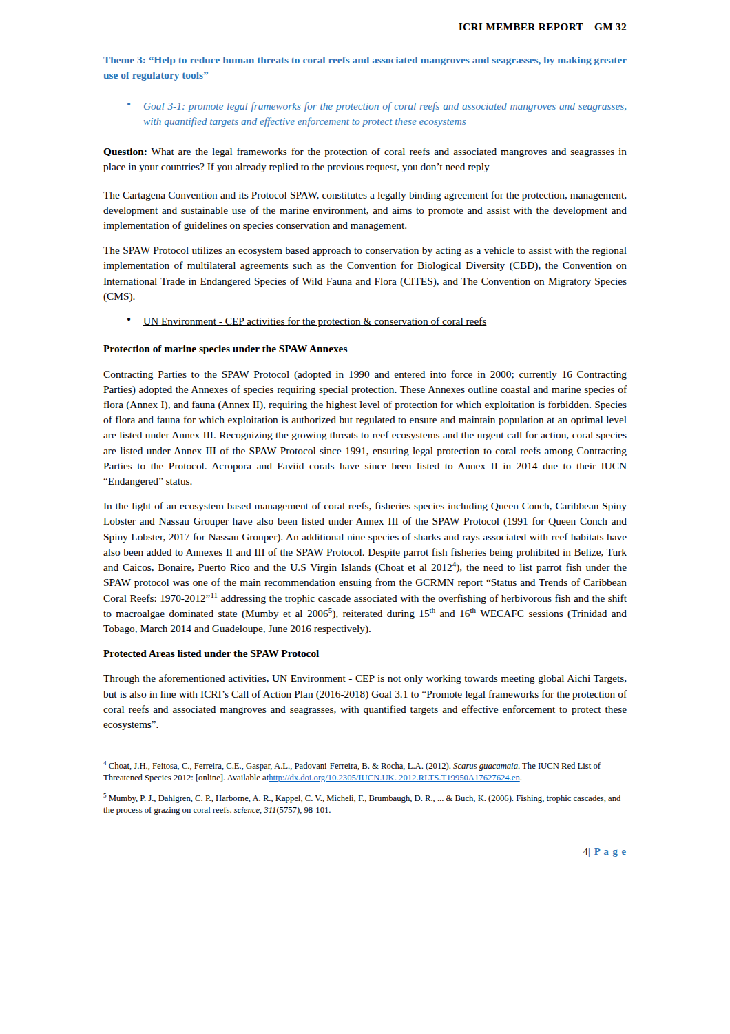ICRI MEMBER REPORT – GM 32
Theme 3: “Help to reduce human threats to coral reefs and associated mangroves and seagrasses, by making greater use of regulatory tools”
Goal 3-1: promote legal frameworks for the protection of coral reefs and associated mangroves and seagrasses, with quantified targets and effective enforcement to protect these ecosystems
Question: What are the legal frameworks for the protection of coral reefs and associated mangroves and seagrasses in place in your countries? If you already replied to the previous request, you don’t need reply
The Cartagena Convention and its Protocol SPAW, constitutes a legally binding agreement for the protection, management, development and sustainable use of the marine environment, and aims to promote and assist with the development and implementation of guidelines on species conservation and management.
The SPAW Protocol utilizes an ecosystem based approach to conservation by acting as a vehicle to assist with the regional implementation of multilateral agreements such as the Convention for Biological Diversity (CBD), the Convention on International Trade in Endangered Species of Wild Fauna and Flora (CITES), and The Convention on Migratory Species (CMS).
UN Environment - CEP activities for the protection & conservation of coral reefs
Protection of marine species under the SPAW Annexes
Contracting Parties to the SPAW Protocol (adopted in 1990 and entered into force in 2000; currently 16 Contracting Parties) adopted the Annexes of species requiring special protection. These Annexes outline coastal and marine species of flora (Annex I), and fauna (Annex II), requiring the highest level of protection for which exploitation is forbidden. Species of flora and fauna for which exploitation is authorized but regulated to ensure and maintain population at an optimal level are listed under Annex III. Recognizing the growing threats to reef ecosystems and the urgent call for action, coral species are listed under Annex III of the SPAW Protocol since 1991, ensuring legal protection to coral reefs among Contracting Parties to the Protocol. Acropora and Faviid corals have since been listed to Annex II in 2014 due to their IUCN “Endangered” status.
In the light of an ecosystem based management of coral reefs, fisheries species including Queen Conch, Caribbean Spiny Lobster and Nassau Grouper have also been listed under Annex III of the SPAW Protocol (1991 for Queen Conch and Spiny Lobster, 2017 for Nassau Grouper). An additional nine species of sharks and rays associated with reef habitats have also been added to Annexes II and III of the SPAW Protocol. Despite parrot fish fisheries being prohibited in Belize, Turk and Caicos, Bonaire, Puerto Rico and the U.S Virgin Islands (Choat et al 20124), the need to list parrot fish under the SPAW protocol was one of the main recommendation ensuing from the GCRMN report “Status and Trends of Caribbean Coral Reefs: 1970-2012”11 addressing the trophic cascade associated with the overfishing of herbivorous fish and the shift to macroalgae dominated state (Mumby et al 20065), reiterated during 15th and 16th WECAFC sessions (Trinidad and Tobago, March 2014 and Guadeloupe, June 2016 respectively).
Protected Areas listed under the SPAW Protocol
Through the aforementioned activities, UN Environment - CEP is not only working towards meeting global Aichi Targets, but is also in line with ICRI’s Call of Action Plan (2016-2018) Goal 3.1 to “Promote legal frameworks for the protection of coral reefs and associated mangroves and seagrasses, with quantified targets and effective enforcement to protect these ecosystems”.
4 Choat, J.H., Feitosa, C., Ferreira, C.E., Gaspar, A.L., Padovani-Ferreira, B. & Rocha, L.A. (2012). Scarus guacamaia. The IUCN Red List of Threatened Species 2012: [online]. Available athttp://dx.doi.org/10.2305/IUCN.UK. 2012.RLTS.T19950A17627624.en.
5 Mumby, P. J., Dahlgren, C. P., Harborne, A. R., Kappel, C. V., Micheli, F., Brumbaugh, D. R., ... & Buch, K. (2006). Fishing, trophic cascades, and the process of grazing on coral reefs. science, 311(5757), 98-101.
4| P a g e